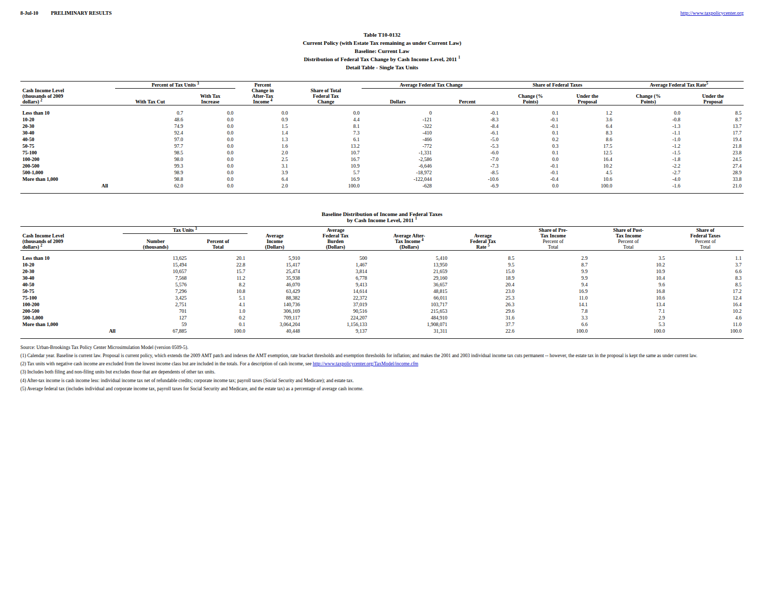8-Jul-10 PRELIMINARY RESULTS
http://www.taxpolicycenter.org
Table T10-0132
Current Policy (with Estate Tax remaining as under Current Law)
Baseline: Current Law
Distribution of Federal Tax Change by Cash Income Level, 2011 1
Detail Table - Single Tax Units
| Cash Income Level (thousands of 2009 dollars) 2 | Percent of Tax Units 3 | Percent Change in After-Tax Income 4 | Share of Total Federal Tax Change | Average Federal Tax Change | Share of Federal Taxes | Average Federal Tax Rate 5 |
| --- | --- | --- | --- | --- | --- | --- |
| With Tax Cut | With Tax Increase | Dollars | Percent | Change (% Points) | Under the Proposal | Change (% Points) | Under the Proposal |
| Less than 10 | 0.7 | 0.0 | 0.0 | 0.0 | 0 | -0.1 | 0.1 | 1.2 | 0.0 | 8.5 |
| 10-20 | 48.6 | 0.0 | 0.9 | 4.4 | -121 | -8.3 | -0.1 | 3.6 | -0.8 | 8.7 |
| 20-30 | 74.9 | 0.0 | 1.5 | 8.1 | -322 | -8.4 | -0.1 | 6.4 | -1.3 | 13.7 |
| 30-40 | 92.4 | 0.0 | 1.4 | 7.3 | -410 | -6.1 | 0.1 | 8.3 | -1.1 | 17.7 |
| 40-50 | 97.0 | 0.0 | 1.3 | 6.1 | -466 | -5.0 | 0.2 | 8.6 | -1.0 | 19.4 |
| 50-75 | 97.7 | 0.0 | 1.6 | 13.2 | -772 | -5.3 | 0.3 | 17.5 | -1.2 | 21.8 |
| 75-100 | 98.5 | 0.0 | 2.0 | 10.7 | -1,331 | -6.0 | 0.1 | 12.5 | -1.5 | 23.8 |
| 100-200 | 98.0 | 0.0 | 2.5 | 16.7 | -2,586 | -7.0 | 0.0 | 16.4 | -1.8 | 24.5 |
| 200-500 | 99.3 | 0.0 | 3.1 | 10.9 | -6,646 | -7.3 | -0.1 | 10.2 | -2.2 | 27.4 |
| 500-1,000 | 98.9 | 0.0 | 3.9 | 5.7 | -18,972 | -8.5 | -0.1 | 4.5 | -2.7 | 28.9 |
| More than 1,000 | 98.8 | 0.0 | 6.4 | 16.9 | -122,044 | -10.6 | -0.4 | 10.6 | -4.0 | 33.8 |
| All | 62.0 | 0.0 | 2.0 | 100.0 | -628 | -6.9 | 0.0 | 100.0 | -1.6 | 21.0 |
Baseline Distribution of Income and Federal Taxes by Cash Income Level, 2011 1
| Cash Income Level (thousands of 2009 dollars) 2 | Tax Units 3 | Average Income (Dollars) | Average Federal Tax Burden (Dollars) | Average After- Tax Income 4 (Dollars) | Average Federal Tax Rate 5 | Share of Pre- Tax Income Percent of Total | Share of Post- Tax Income Percent of Total | Share of Federal Taxes Percent of Total |
| --- | --- | --- | --- | --- | --- | --- | --- | --- |
| Number (thousands) | Percent of Total |
| Less than 10 | 13,625 | 20.1 | 5,910 | 500 | 5,410 | 8.5 | 2.9 | 3.5 | 1.1 |
| 10-20 | 15,494 | 22.8 | 15,417 | 1,467 | 13,950 | 9.5 | 8.7 | 10.2 | 3.7 |
| 20-30 | 10,657 | 15.7 | 25,474 | 3,814 | 21,659 | 15.0 | 9.9 | 10.9 | 6.6 |
| 30-40 | 7,568 | 11.2 | 35,938 | 6,778 | 29,160 | 18.9 | 9.9 | 10.4 | 8.3 |
| 40-50 | 5,576 | 8.2 | 46,070 | 9,413 | 36,657 | 20.4 | 9.4 | 9.6 | 8.5 |
| 50-75 | 7,296 | 10.8 | 63,429 | 14,614 | 48,815 | 23.0 | 16.9 | 16.8 | 17.2 |
| 75-100 | 3,425 | 5.1 | 88,382 | 22,372 | 66,011 | 25.3 | 11.0 | 10.6 | 12.4 |
| 100-200 | 2,751 | 4.1 | 140,736 | 37,019 | 103,717 | 26.3 | 14.1 | 13.4 | 16.4 |
| 200-500 | 701 | 1.0 | 306,169 | 90,516 | 215,653 | 29.6 | 7.8 | 7.1 | 10.2 |
| 500-1,000 | 127 | 0.2 | 709,117 | 224,207 | 484,910 | 31.6 | 3.3 | 2.9 | 4.6 |
| More than 1,000 | 59 | 0.1 | 3,064,204 | 1,156,133 | 1,908,071 | 37.7 | 6.6 | 5.3 | 11.0 |
| All | 67,885 | 100.0 | 40,448 | 9,137 | 31,311 | 22.6 | 100.0 | 100.0 | 100.0 |
Source: Urban-Brookings Tax Policy Center Microsimulation Model (version 0509-5).
(1) Calendar year. Baseline is current law. Proposal is current policy, which extends the 2009 AMT patch and indexes the AMT exemption, rate bracket thresholds and exemption thresholds for inflation; and makes the 2001 and 2003 individual income tax cuts permanent -- however, the estate tax in the proposal is kept the same as under current law.
(2) Tax units with negative cash income are excluded from the lowest income class but are included in the totals. For a description of cash income, see http://www.taxpolicycenter.org/TaxModel/income.cfm
(3) Includes both filing and non-filing units but excludes those that are dependents of other tax units.
(4) After-tax income is cash income less: individual income tax net of refundable credits; corporate income tax; payroll taxes (Social Security and Medicare); and estate tax.
(5) Average federal tax (includes individual and corporate income tax, payroll taxes for Social Security and Medicare, and the estate tax) as a percentage of average cash income.